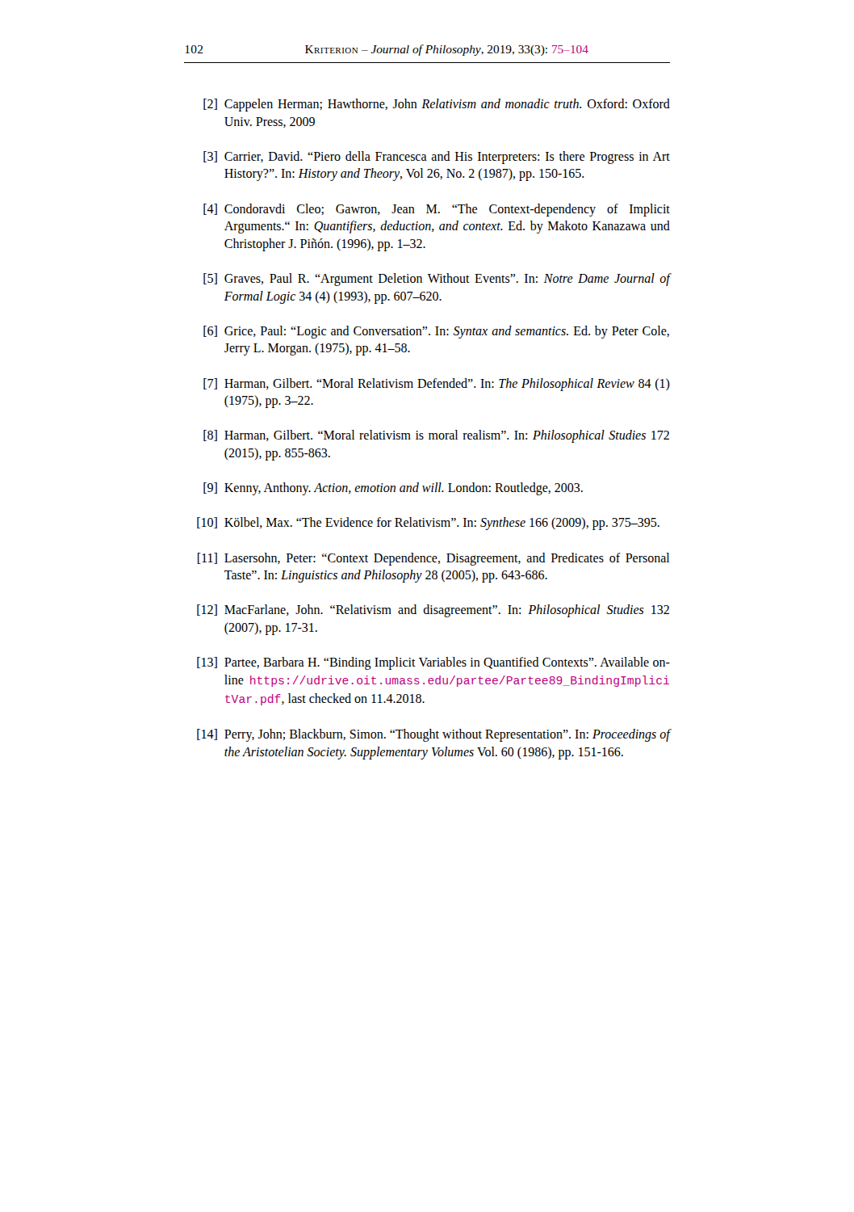102 Kriterion – Journal of Philosophy, 2019, 33(3): 75–104
[2] Cappelen Herman; Hawthorne, John Relativism and monadic truth. Oxford: Oxford Univ. Press, 2009
[3] Carrier, David. “Piero della Francesca and His Interpreters: Is there Progress in Art History?”. In: History and Theory, Vol 26, No. 2 (1987), pp. 150-165.
[4] Condoravdi Cleo; Gawron, Jean M. “The Context-dependency of Implicit Arguments.“ In: Quantifiers, deduction, and context. Ed. by Makoto Kanazawa und Christopher J. Piñón. (1996), pp. 1–32.
[5] Graves, Paul R. “Argument Deletion Without Events”. In: Notre Dame Journal of Formal Logic 34 (4) (1993), pp. 607–620.
[6] Grice, Paul: “Logic and Conversation”. In: Syntax and semantics. Ed. by Peter Cole, Jerry L. Morgan. (1975), pp. 41–58.
[7] Harman, Gilbert. “Moral Relativism Defended”. In: The Philosophical Review 84 (1) (1975), pp. 3–22.
[8] Harman, Gilbert. “Moral relativism is moral realism”. In: Philosophical Studies 172 (2015), pp. 855-863.
[9] Kenny, Anthony. Action, emotion and will. London: Routledge, 2003.
[10] Kölbel, Max. “The Evidence for Relativism”. In: Synthese 166 (2009), pp. 375–395.
[11] Lasersohn, Peter: “Context Dependence, Disagreement, and Predicates of Personal Taste”. In: Linguistics and Philosophy 28 (2005), pp. 643-686.
[12] MacFarlane, John. “Relativism and disagreement”. In: Philosophical Studies 132 (2007), pp. 17-31.
[13] Partee, Barbara H. “Binding Implicit Variables in Quantified Contexts”. Available online https://udrive.oit.umass.edu/partee/Partee89_BindingImplicitVar.pdf, last checked on 11.4.2018.
[14] Perry, John; Blackburn, Simon. “Thought without Representation”. In: Proceedings of the Aristotelian Society. Supplementary Volumes Vol. 60 (1986), pp. 151-166.